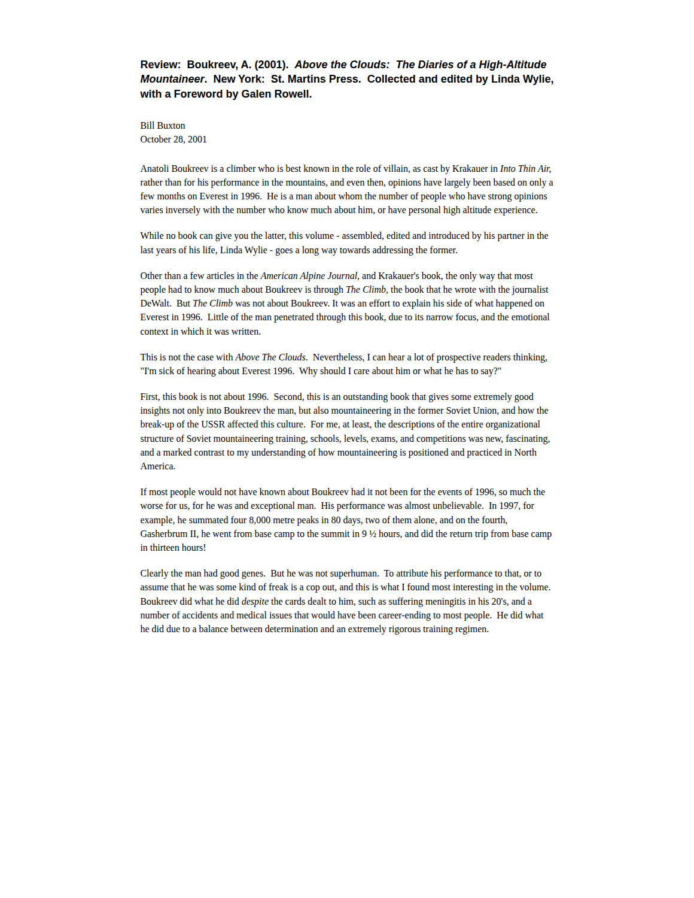Review: Boukreev, A. (2001). Above the Clouds: The Diaries of a High-Altitude Mountaineer. New York: St. Martins Press. Collected and edited by Linda Wylie, with a Foreword by Galen Rowell.
Bill Buxton
October 28, 2001
Anatoli Boukreev is a climber who is best known in the role of villain, as cast by Krakauer in Into Thin Air, rather than for his performance in the mountains, and even then, opinions have largely been based on only a few months on Everest in 1996. He is a man about whom the number of people who have strong opinions varies inversely with the number who know much about him, or have personal high altitude experience.
While no book can give you the latter, this volume - assembled, edited and introduced by his partner in the last years of his life, Linda Wylie - goes a long way towards addressing the former.
Other than a few articles in the American Alpine Journal, and Krakauer's book, the only way that most people had to know much about Boukreev is through The Climb, the book that he wrote with the journalist DeWalt. But The Climb was not about Boukreev. It was an effort to explain his side of what happened on Everest in 1996. Little of the man penetrated through this book, due to its narrow focus, and the emotional context in which it was written.
This is not the case with Above The Clouds. Nevertheless, I can hear a lot of prospective readers thinking, "I'm sick of hearing about Everest 1996. Why should I care about him or what he has to say?"
First, this book is not about 1996. Second, this is an outstanding book that gives some extremely good insights not only into Boukreev the man, but also mountaineering in the former Soviet Union, and how the break-up of the USSR affected this culture. For me, at least, the descriptions of the entire organizational structure of Soviet mountaineering training, schools, levels, exams, and competitions was new, fascinating, and a marked contrast to my understanding of how mountaineering is positioned and practiced in North America.
If most people would not have known about Boukreev had it not been for the events of 1996, so much the worse for us, for he was and exceptional man. His performance was almost unbelievable. In 1997, for example, he summated four 8,000 metre peaks in 80 days, two of them alone, and on the fourth, Gasherbrum II, he went from base camp to the summit in 9 ½ hours, and did the return trip from base camp in thirteen hours!
Clearly the man had good genes. But he was not superhuman. To attribute his performance to that, or to assume that he was some kind of freak is a cop out, and this is what I found most interesting in the volume. Boukreev did what he did despite the cards dealt to him, such as suffering meningitis in his 20's, and a number of accidents and medical issues that would have been career-ending to most people. He did what he did due to a balance between determination and an extremely rigorous training regimen.